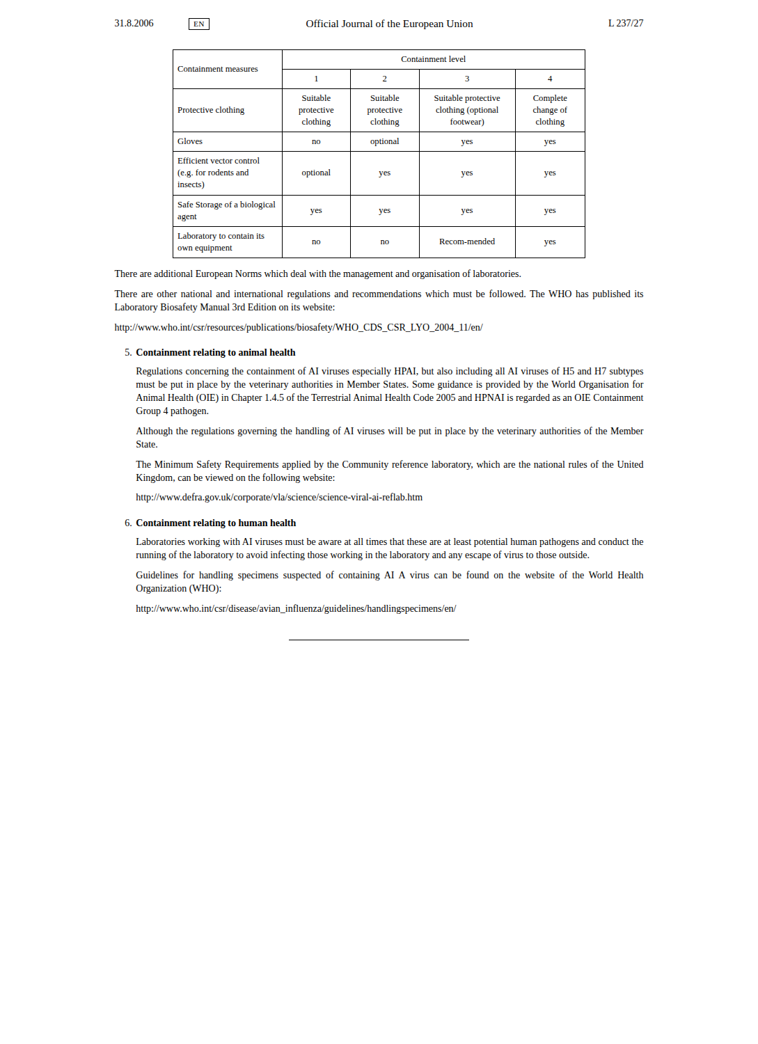31.8.2006
EN
Official Journal of the European Union
L 237/27
| Containment measures | Containment level |
| --- | --- |
| 1 | 2 | 3 | 4 |
| Protective clothing | Suitable protective clothing | Suitable protective clothing | Suitable protective clothing (optional footwear) | Complete change of clothing |
| Gloves | no | optional | yes | yes |
| Efficient vector control (e.g. for rodents and insects) | optional | yes | yes | yes |
| Safe Storage of a biological agent | yes | yes | yes | yes |
| Laboratory to contain its own equipment | no | no | Recom-mended | yes |
There are additional European Norms which deal with the management and organisation of laboratories.
There are other national and international regulations and recommendations which must be followed. The WHO has published its Laboratory Biosafety Manual 3rd Edition on its website:
http://www.who.int/csr/resources/publications/biosafety/WHO_CDS_CSR_LYO_2004_11/en/
5.
Containment relating to animal health
Regulations concerning the containment of AI viruses especially HPAI, but also including all AI viruses of H5 and H7 subtypes must be put in place by the veterinary authorities in Member States. Some guidance is provided by the World Organisation for Animal Health (OIE) in Chapter 1.4.5 of the Terrestrial Animal Health Code 2005 and HPNAI is regarded as an OIE Containment Group 4 pathogen.
Although the regulations governing the handling of AI viruses will be put in place by the veterinary authorities of the Member State.
The Minimum Safety Requirements applied by the Community reference laboratory, which are the national rules of the United Kingdom, can be viewed on the following website:
http://www.defra.gov.uk/corporate/vla/science/science-viral-ai-reflab.htm
6.
Containment relating to human health
Laboratories working with AI viruses must be aware at all times that these are at least potential human pathogens and conduct the running of the laboratory to avoid infecting those working in the laboratory and any escape of virus to those outside.
Guidelines for handling specimens suspected of containing AI A virus can be found on the website of the World Health Organization (WHO):
http://www.who.int/csr/disease/avian_influenza/guidelines/handlingspecimens/en/